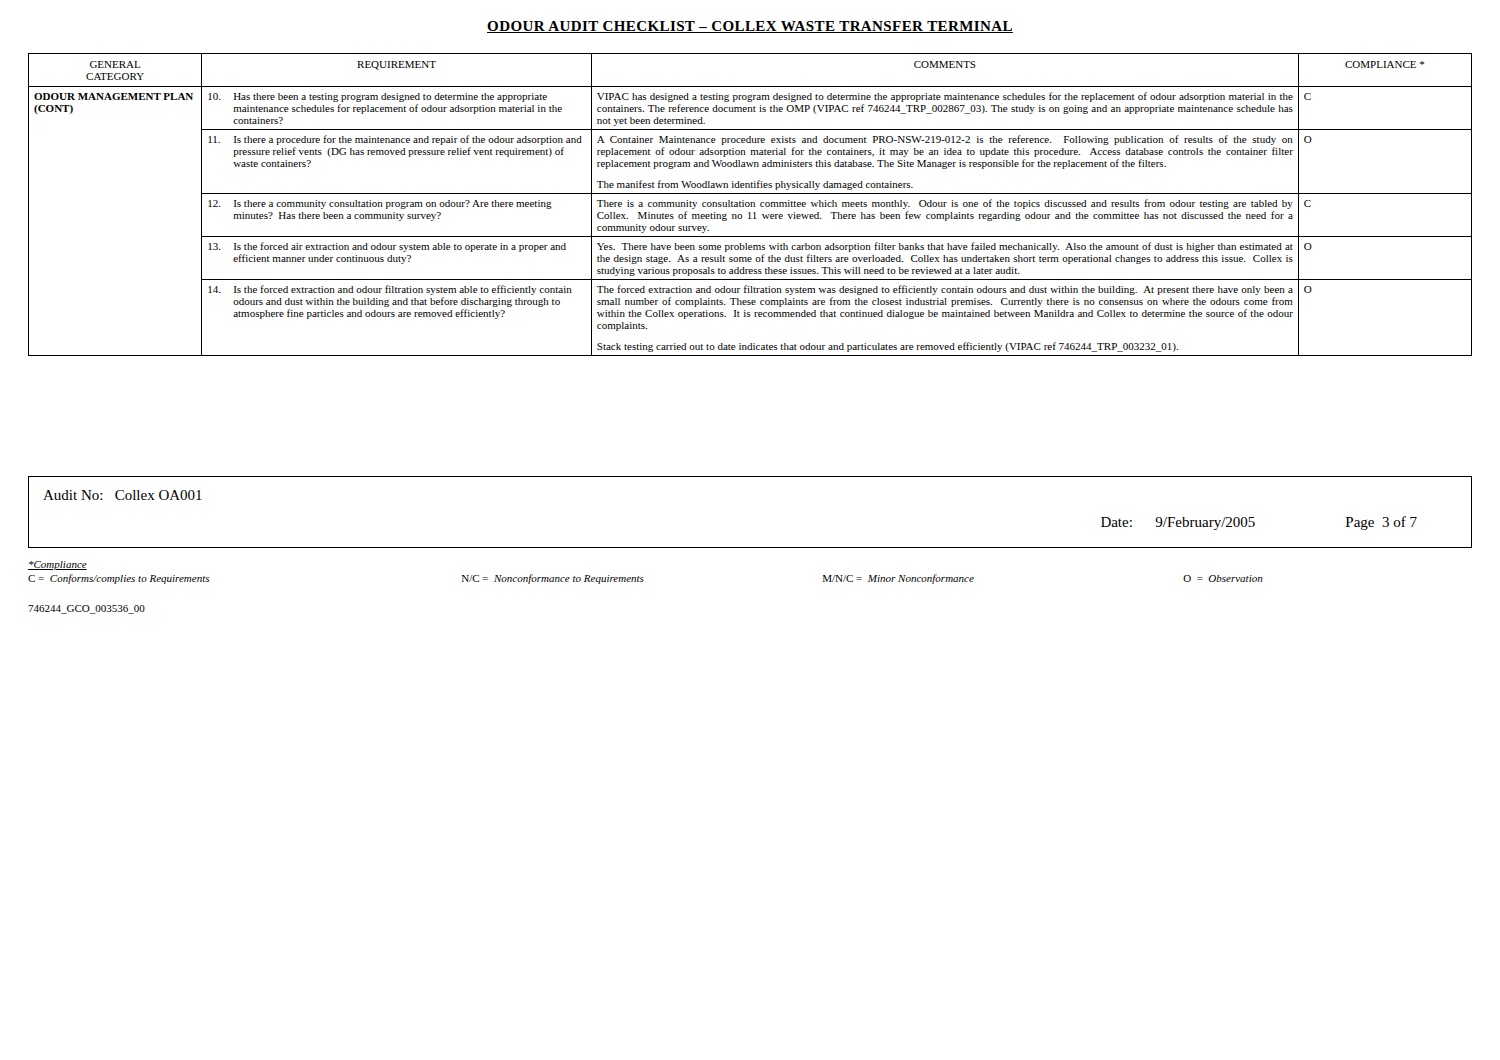Odour Audit Checklist – Collex Waste Transfer Terminal
| General Category | Requirement | Comments | Compliance * |
| --- | --- | --- | --- |
| Odour Management Plan (cont) | 10. Has there been a testing program designed to determine the appropriate maintenance schedules for replacement of odour adsorption material in the containers? | VIPAC has designed a testing program designed to determine the appropriate maintenance schedules for the replacement of odour adsorption material in the containers. The reference document is the OMP (VIPAC ref 746244_TRP_002867_03). The study is on going and an appropriate maintenance schedule has not yet been determined. | C |
| 11. Is there a procedure for the maintenance and repair of the odour adsorption and pressure relief vents (DG has removed pressure relief vent requirement) of waste containers? | A Container Maintenance procedure exists and document PRO-NSW-219-012-2 is the reference. Following publication of results of the study on replacement of odour adsorption material for the containers, it may be an idea to update this procedure. Access database controls the container filter replacement program and Woodlawn administers this database. The Site Manager is responsible for the replacement of the filters. The manifest from Woodlawn identifies physically damaged containers. | O |
| 12. Is there a community consultation program on odour? Are there meeting minutes? Has there been a community survey? | There is a community consultation committee which meets monthly. Odour is one of the topics discussed and results from odour testing are tabled by Collex. Minutes of meeting no 11 were viewed. There has been few complaints regarding odour and the committee has not discussed the need for a community odour survey. | C |
| 13. Is the forced air extraction and odour system able to operate in a proper and efficient manner under continuous duty? | Yes. There have been some problems with carbon adsorption filter banks that have failed mechanically. Also the amount of dust is higher than estimated at the design stage. As a result some of the dust filters are overloaded. Collex has undertaken short term operational changes to address this issue. Collex is studying various proposals to address these issues. This will need to be reviewed at a later audit. | O |
| 14. Is the forced extraction and odour filtration system able to efficiently contain odours and dust within the building and that before discharging through to atmosphere fine particles and odours are removed efficiently? | The forced extraction and odour filtration system was designed to efficiently contain odours and dust within the building. At present there have only been a small number of complaints. These complaints are from the closest industrial premises. Currently there is no consensus on where the odours come from within the Collex operations. It is recommended that continued dialogue be maintained between Manildra and Collex to determine the source of the odour complaints. Stack testing carried out to date indicates that odour and particulates are removed efficiently (VIPAC ref 746244_TRP_003232_01). | O |
Audit No: Collex OA001
Date: 9/February/2005
Page 3 of 7
*Compliance
C = Conforms/complies to Requirements N/C = Nonconformance to Requirements M/N/C = Minor Nonconformance O = Observation
746244_GCO_003536_00